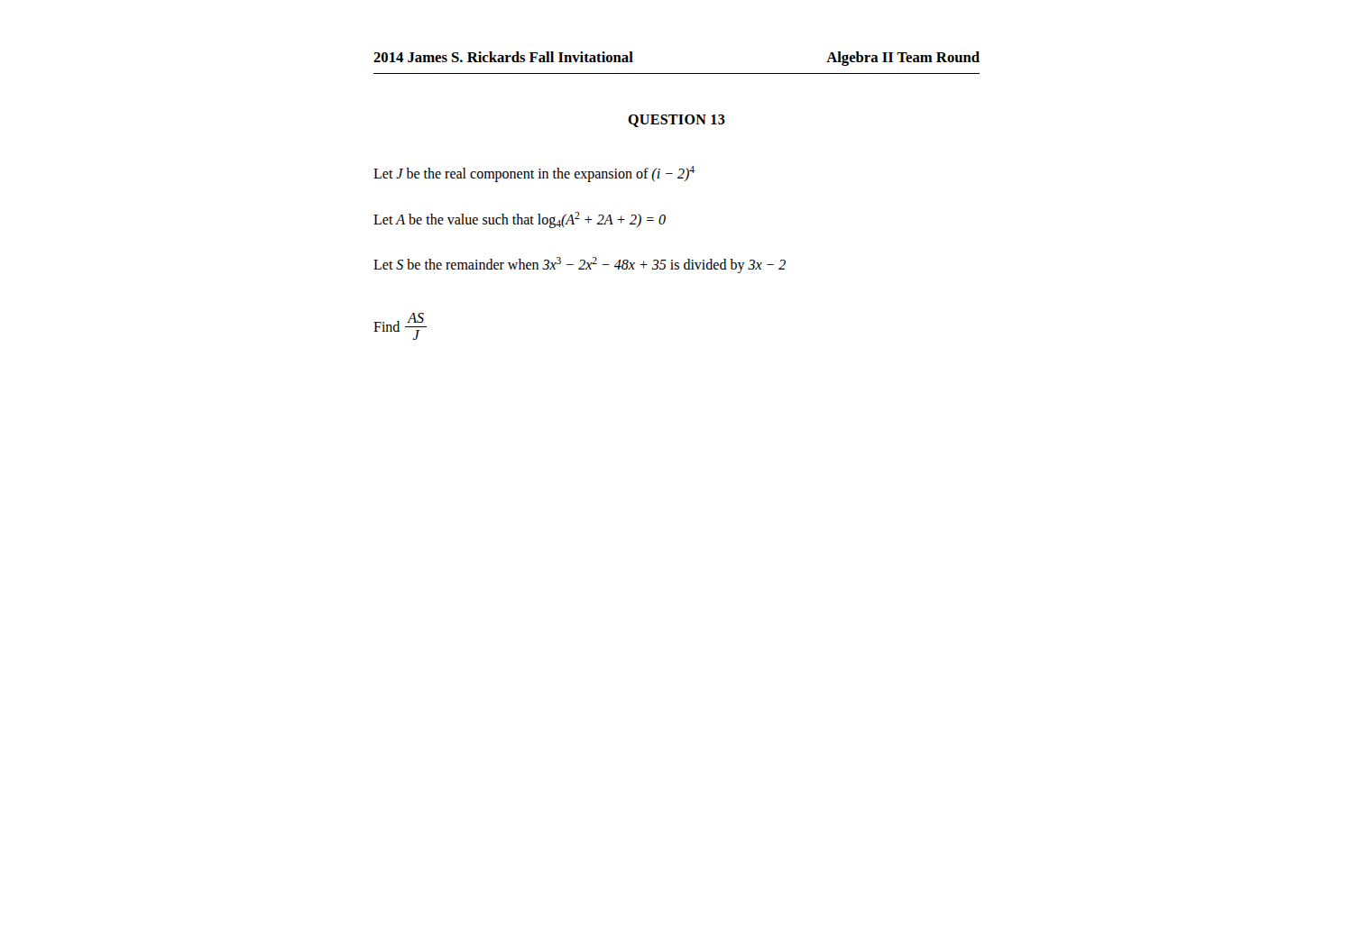2014 James S. Rickards Fall Invitational
Algebra II Team Round
QUESTION 13
Let J be the real component in the expansion of (i − 2)4
Let A be the value such that log4(A2 + 2A + 2) = 0
Let S be the remainder when 3x3 − 2x2 − 48x + 35 is divided by 3x − 2
Find AS J